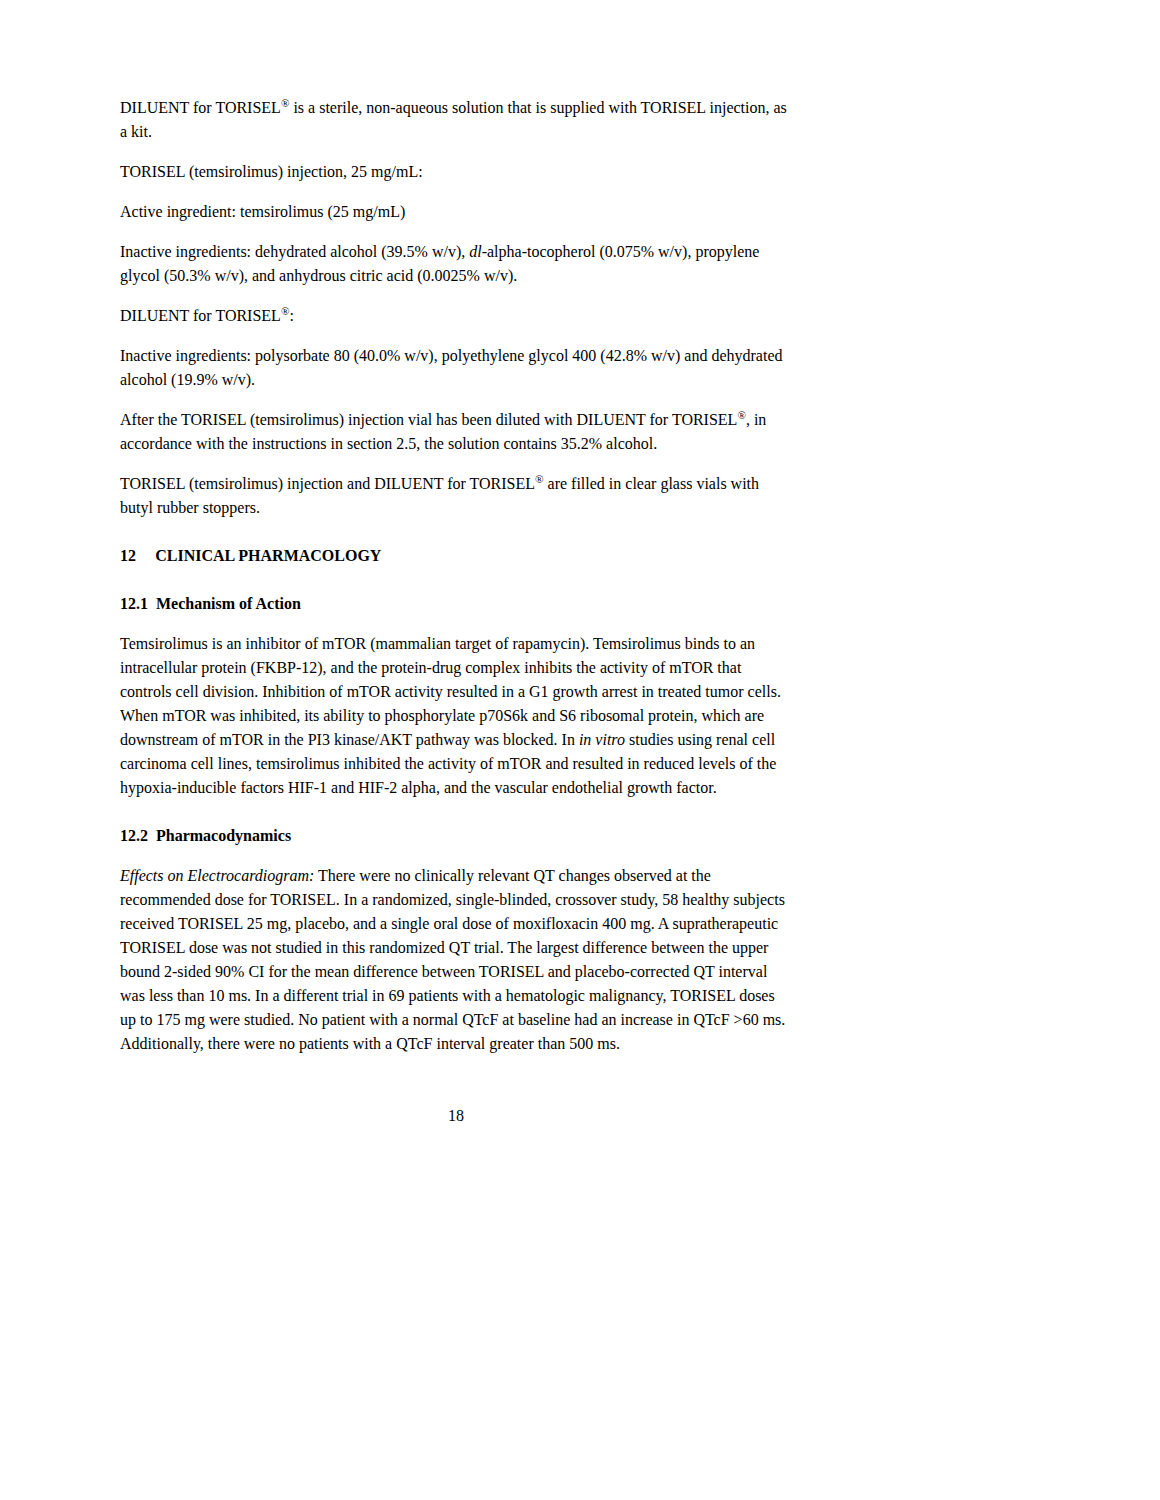DILUENT for TORISEL® is a sterile, non-aqueous solution that is supplied with TORISEL injection, as a kit.
TORISEL (temsirolimus) injection, 25 mg/mL:
Active ingredient: temsirolimus (25 mg/mL)
Inactive ingredients: dehydrated alcohol (39.5% w/v), dl-alpha-tocopherol (0.075% w/v), propylene glycol (50.3% w/v), and anhydrous citric acid (0.0025% w/v).
DILUENT for TORISEL®:
Inactive ingredients: polysorbate 80 (40.0% w/v), polyethylene glycol 400 (42.8% w/v) and dehydrated alcohol (19.9% w/v).
After the TORISEL (temsirolimus) injection vial has been diluted with DILUENT for TORISEL®, in accordance with the instructions in section 2.5, the solution contains 35.2% alcohol.
TORISEL (temsirolimus) injection and DILUENT for TORISEL® are filled in clear glass vials with butyl rubber stoppers.
12 CLINICAL PHARMACOLOGY
12.1 Mechanism of Action
Temsirolimus is an inhibitor of mTOR (mammalian target of rapamycin). Temsirolimus binds to an intracellular protein (FKBP-12), and the protein-drug complex inhibits the activity of mTOR that controls cell division. Inhibition of mTOR activity resulted in a G1 growth arrest in treated tumor cells. When mTOR was inhibited, its ability to phosphorylate p70S6k and S6 ribosomal protein, which are downstream of mTOR in the PI3 kinase/AKT pathway was blocked. In in vitro studies using renal cell carcinoma cell lines, temsirolimus inhibited the activity of mTOR and resulted in reduced levels of the hypoxia-inducible factors HIF-1 and HIF-2 alpha, and the vascular endothelial growth factor.
12.2 Pharmacodynamics
Effects on Electrocardiogram: There were no clinically relevant QT changes observed at the recommended dose for TORISEL. In a randomized, single-blinded, crossover study, 58 healthy subjects received TORISEL 25 mg, placebo, and a single oral dose of moxifloxacin 400 mg. A supratherapeutic TORISEL dose was not studied in this randomized QT trial. The largest difference between the upper bound 2-sided 90% CI for the mean difference between TORISEL and placebo-corrected QT interval was less than 10 ms. In a different trial in 69 patients with a hematologic malignancy, TORISEL doses up to 175 mg were studied. No patient with a normal QTcF at baseline had an increase in QTcF >60 ms. Additionally, there were no patients with a QTcF interval greater than 500 ms.
18